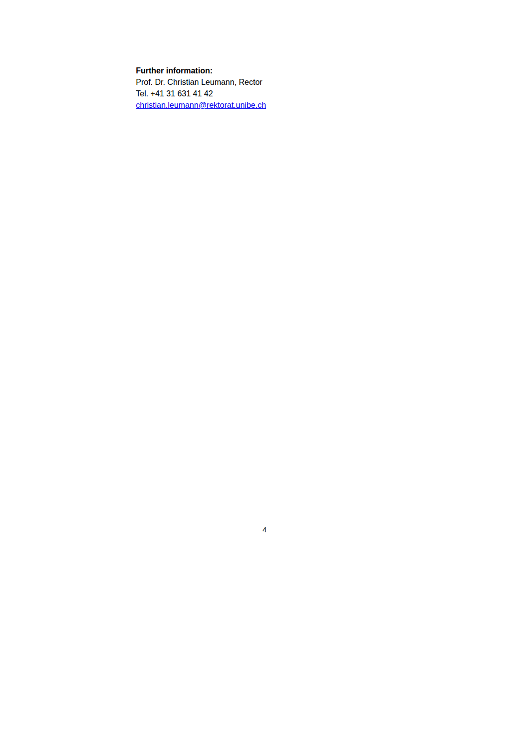Further information:
Prof. Dr. Christian Leumann, Rector
Tel. +41 31 631 41 42
christian.leumann@rektorat.unibe.ch
4